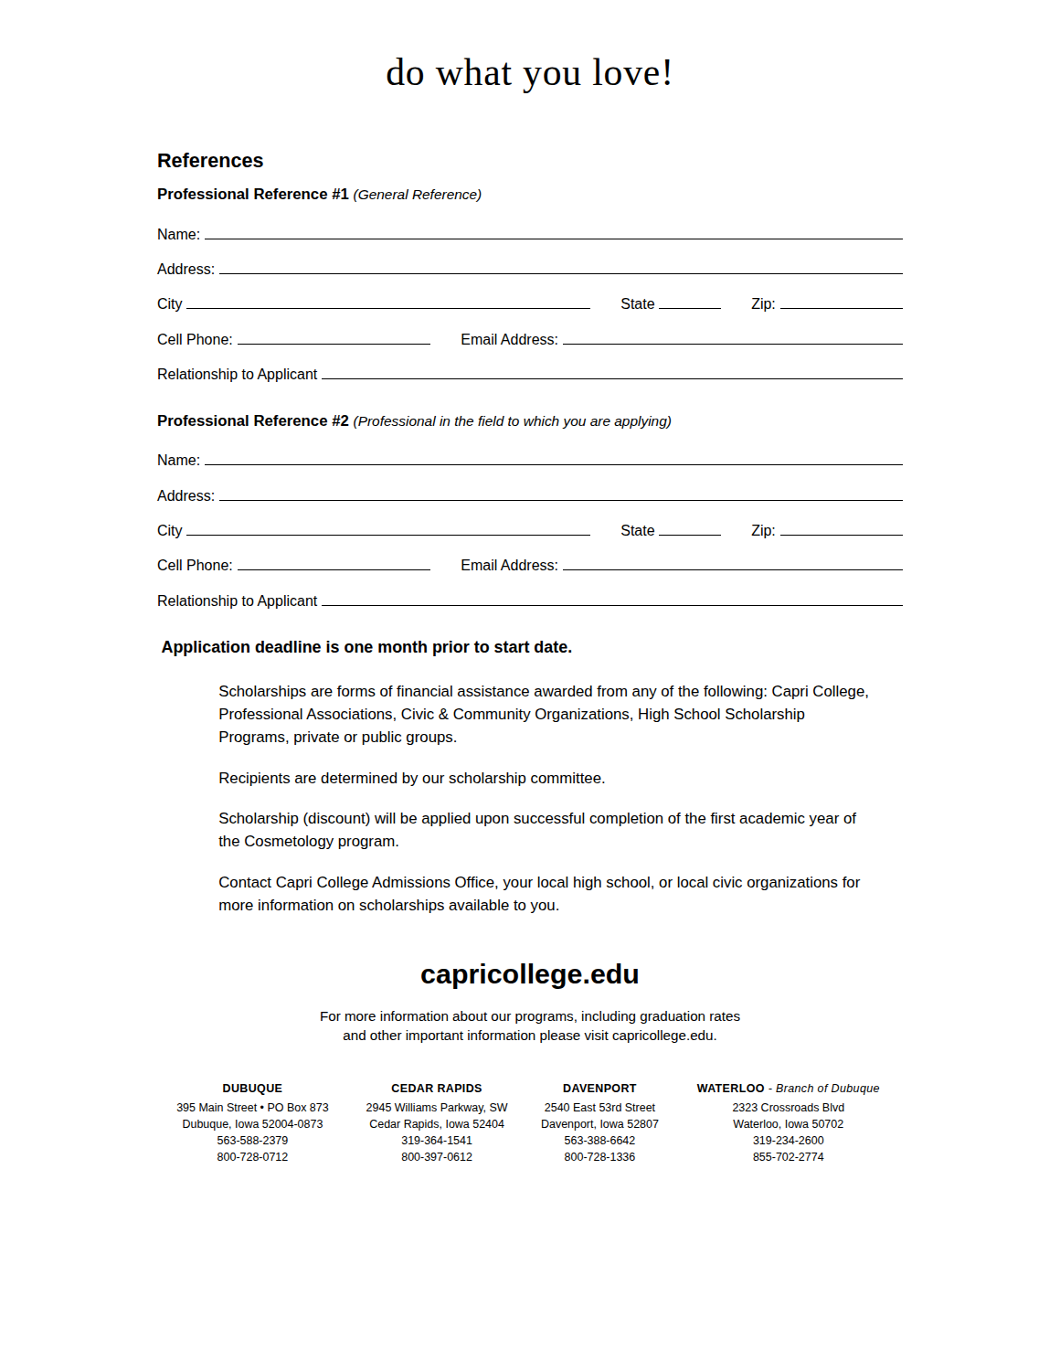do what you love!
References
Professional Reference #1 (General Reference)
Name:
Address:
City State Zip:
Cell Phone: Email Address:
Relationship to Applicant
Professional Reference #2 (Professional in the field to which you are applying)
Name:
Address:
City State Zip:
Cell Phone: Email Address:
Relationship to Applicant
Application deadline is one month prior to start date.
Scholarships are forms of financial assistance awarded from any of the following: Capri College, Professional Associations, Civic & Community Organizations, High School Scholarship Programs, private or public groups.
Recipients are determined by our scholarship committee.
Scholarship (discount) will be applied upon successful completion of the first academic year of the Cosmetology program.
Contact Capri College Admissions Office, your local high school, or local civic organizations for more information on scholarships available to you.
capricollege.edu
For more information about our programs, including graduation rates
and other important information please visit capricollege.edu.
| DUBUQUE | CEDAR RAPIDS | DAVENPORT | WATERLOO - Branch of Dubuque |
| --- | --- | --- | --- |
| 395 Main Street • PO Box 873 Dubuque, Iowa 52004-0873 563-588-2379 800-728-0712 | 2945 Williams Parkway, SW Cedar Rapids, Iowa 52404 319-364-1541 800-397-0612 | 2540 East 53rd Street Davenport, Iowa 52807 563-388-6642 800-728-1336 | 2323 Crossroads Blvd Waterloo, Iowa 50702 319-234-2600 855-702-2774 |